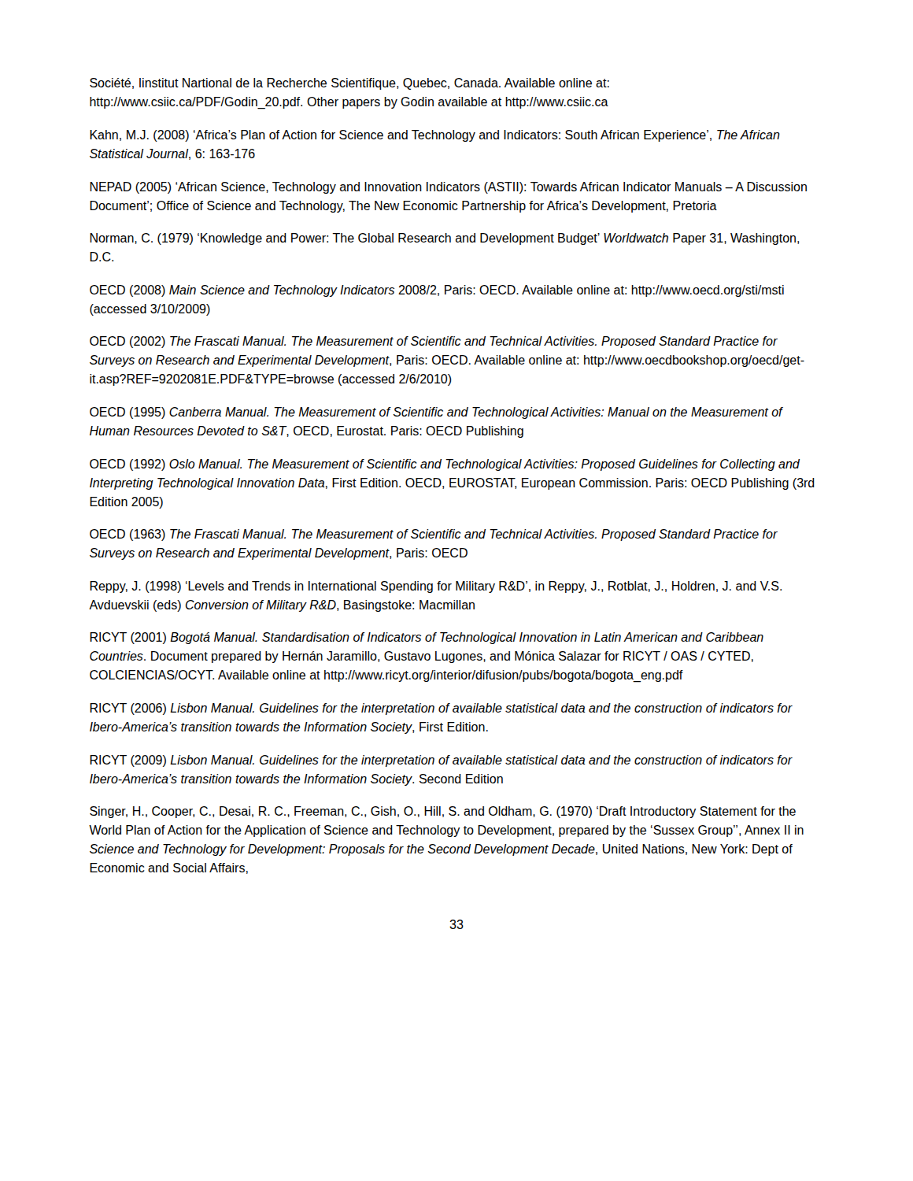Société, Iinstitut Nartional de la Recherche Scientifique, Quebec, Canada. Available online at: http://www.csiic.ca/PDF/Godin_20.pdf. Other papers by Godin available at http://www.csiic.ca
Kahn, M.J. (2008) ‘Africa’s Plan of Action for Science and Technology and Indicators: South African Experience’, The African Statistical Journal, 6: 163-176
NEPAD (2005) ‘African Science, Technology and Innovation Indicators (ASTII): Towards African Indicator Manuals – A Discussion Document’; Office of Science and Technology, The New Economic Partnership for Africa’s Development, Pretoria
Norman, C. (1979) ‘Knowledge and Power: The Global Research and Development Budget’ Worldwatch Paper 31, Washington, D.C.
OECD (2008) Main Science and Technology Indicators 2008/2, Paris: OECD. Available online at: http://www.oecd.org/sti/msti (accessed 3/10/2009)
OECD (2002) The Frascati Manual. The Measurement of Scientific and Technical Activities. Proposed Standard Practice for Surveys on Research and Experimental Development, Paris: OECD. Available online at: http://www.oecdbookshop.org/oecd/get-it.asp?REF=9202081E.PDF&TYPE=browse (accessed 2/6/2010)
OECD (1995) Canberra Manual. The Measurement of Scientific and Technological Activities: Manual on the Measurement of Human Resources Devoted to S&T, OECD, Eurostat. Paris: OECD Publishing
OECD (1992) Oslo Manual. The Measurement of Scientific and Technological Activities: Proposed Guidelines for Collecting and Interpreting Technological Innovation Data, First Edition. OECD, EUROSTAT, European Commission. Paris: OECD Publishing (3rd Edition 2005)
OECD (1963) The Frascati Manual. The Measurement of Scientific and Technical Activities. Proposed Standard Practice for Surveys on Research and Experimental Development, Paris: OECD
Reppy, J. (1998) ‘Levels and Trends in International Spending for Military R&D’, in Reppy, J., Rotblat, J., Holdren, J. and V.S. Avduevskii (eds) Conversion of Military R&D, Basingstoke: Macmillan
RICYT (2001) Bogotá Manual. Standardisation of Indicators of Technological Innovation in Latin American and Caribbean Countries. Document prepared by Hernán Jaramillo, Gustavo Lugones, and Mónica Salazar for RICYT / OAS / CYTED, COLCIENCIAS/OCYT. Available online at http://www.ricyt.org/interior/difusion/pubs/bogota/bogota_eng.pdf
RICYT (2006) Lisbon Manual. Guidelines for the interpretation of available statistical data and the construction of indicators for Ibero-America’s transition towards the Information Society, First Edition.
RICYT (2009) Lisbon Manual. Guidelines for the interpretation of available statistical data and the construction of indicators for Ibero-America’s transition towards the Information Society. Second Edition
Singer, H., Cooper, C., Desai, R. C., Freeman, C., Gish, O., Hill, S. and Oldham, G. (1970) ‘Draft Introductory Statement for the World Plan of Action for the Application of Science and Technology to Development, prepared by the ‘Sussex Group’’, Annex II in Science and Technology for Development: Proposals for the Second Development Decade, United Nations, New York: Dept of Economic and Social Affairs,
33